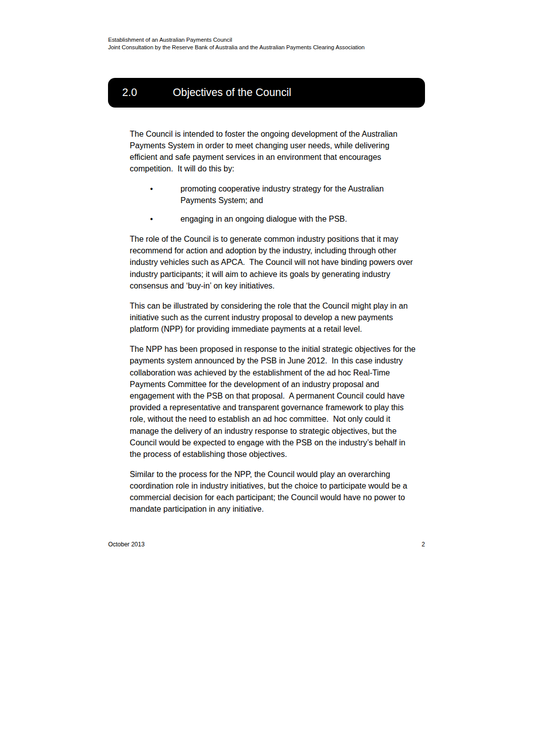Establishment of an Australian Payments Council
Joint Consultation by the Reserve Bank of Australia and the Australian Payments Clearing Association
2.0 Objectives of the Council
The Council is intended to foster the ongoing development of the Australian Payments System in order to meet changing user needs, while delivering efficient and safe payment services in an environment that encourages competition. It will do this by:
promoting cooperative industry strategy for the Australian Payments System; and
engaging in an ongoing dialogue with the PSB.
The role of the Council is to generate common industry positions that it may recommend for action and adoption by the industry, including through other industry vehicles such as APCA. The Council will not have binding powers over industry participants; it will aim to achieve its goals by generating industry consensus and ‘buy-in’ on key initiatives.
This can be illustrated by considering the role that the Council might play in an initiative such as the current industry proposal to develop a new payments platform (NPP) for providing immediate payments at a retail level.
The NPP has been proposed in response to the initial strategic objectives for the payments system announced by the PSB in June 2012. In this case industry collaboration was achieved by the establishment of the ad hoc Real-Time Payments Committee for the development of an industry proposal and engagement with the PSB on that proposal. A permanent Council could have provided a representative and transparent governance framework to play this role, without the need to establish an ad hoc committee. Not only could it manage the delivery of an industry response to strategic objectives, but the Council would be expected to engage with the PSB on the industry’s behalf in the process of establishing those objectives.
Similar to the process for the NPP, the Council would play an overarching coordination role in industry initiatives, but the choice to participate would be a commercial decision for each participant; the Council would have no power to mandate participation in any initiative.
October 2013 2